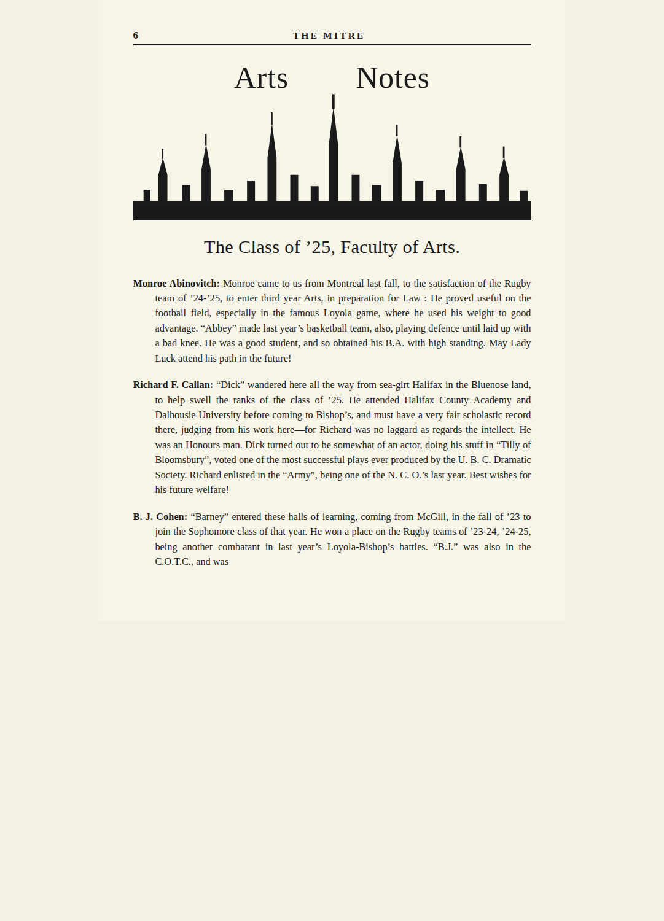6 The Mitre
Arts Notes
The Class of ’25, Faculty of Arts.
Monroe Abinovitch: Monroe came to us from Montreal last fall, to the satisfaction of the Rugby team of ’24-’25, to enter third year Arts, in preparation for Law : He proved useful on the football field, especially in the famous Loyola game, where he used his weight to good advantage. “Abbey” made last year’s basketball team, also, playing defence until laid up with a bad knee. He was a good student, and so obtained his B.A. with high standing. May Lady Luck attend his path in the future!
Richard F. Callan: “Dick” wandered here all the way from sea-girt Halifax in the Bluenose land, to help swell the ranks of the class of ’25. He attended Halifax County Academy and Dalhousie University before coming to Bishop’s, and must have a very fair scholastic record there, judging from his work here—for Richard was no laggard as regards the intellect. He was an Honours man. Dick turned out to be somewhat of an actor, doing his stuff in “Tilly of Bloomsbury”, voted one of the most successful plays ever produced by the U. B. C. Dramatic Society. Richard enlisted in the “Army”, being one of the N. C. O.’s last year. Best wishes for his future welfare!
B. J. Cohen: “Barney” entered these halls of learning, coming from McGill, in the fall of ’23 to join the Sophomore class of that year. He won a place on the Rugby teams of ’23-24, ’24-25, being another combatant in last year’s Loyola-Bishop’s battles. “B.J.” was also in the C.O.T.C., and was